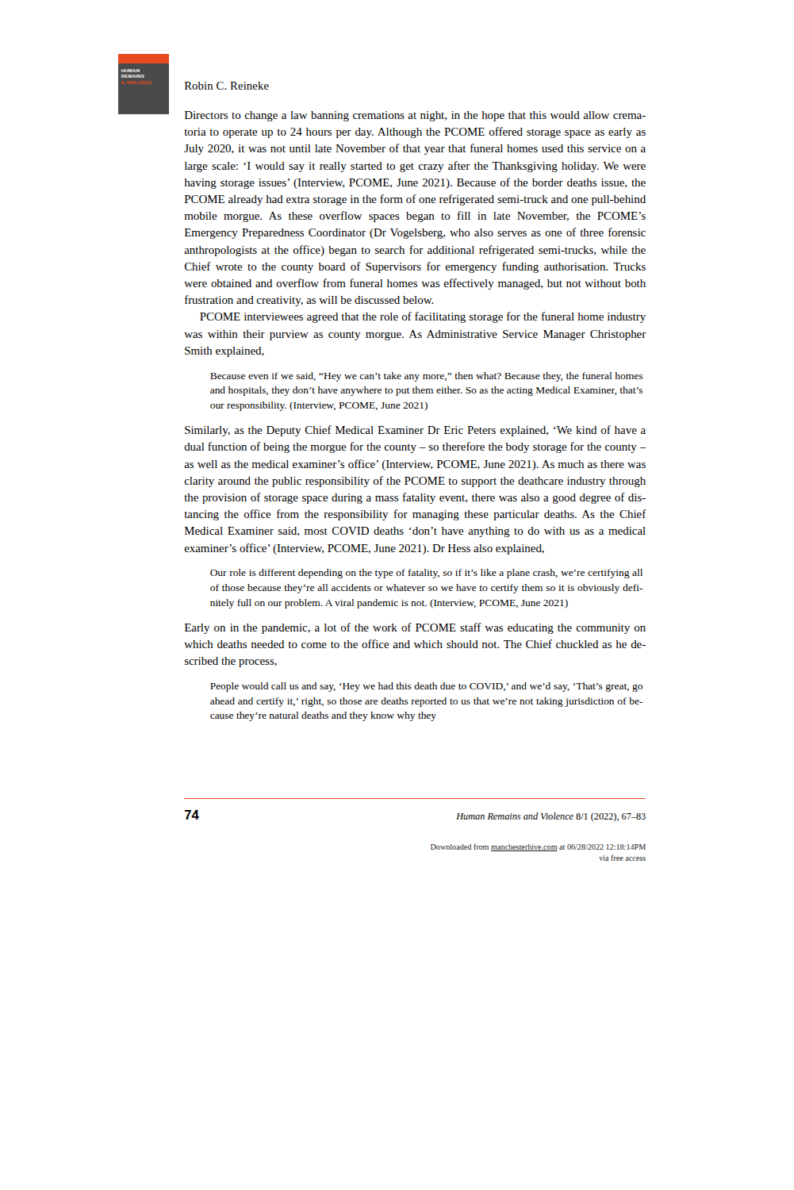HUMAN
REMAINS
& VIOLENCE
Robin C. Reineke
Directors to change a law banning cremations at night, in the hope that this would allow crematoria to operate up to 24 hours per day. Although the PCOME offered storage space as early as July 2020, it was not until late November of that year that funeral homes used this service on a large scale: ‘I would say it really started to get crazy after the Thanksgiving holiday. We were having storage issues’ (Interview, PCOME, June 2021). Because of the border deaths issue, the PCOME already had extra storage in the form of one refrigerated semi-truck and one pull-behind mobile morgue. As these overflow spaces began to fill in late November, the PCOME’s Emergency Preparedness Coordinator (Dr Vogelsberg, who also serves as one of three forensic anthropologists at the office) began to search for additional refrigerated semi-trucks, while the Chief wrote to the county board of Supervisors for emergency funding authorisation. Trucks were obtained and overflow from funeral homes was effectively managed, but not without both frustration and creativity, as will be discussed below.
PCOME interviewees agreed that the role of facilitating storage for the funeral home industry was within their purview as county morgue. As Administrative Service Manager Christopher Smith explained,
Because even if we said, “Hey we can’t take any more,” then what? Because they, the funeral homes and hospitals, they don’t have anywhere to put them either. So as the acting Medical Examiner, that’s our responsibility. (Interview, PCOME, June 2021)
Similarly, as the Deputy Chief Medical Examiner Dr Eric Peters explained, ‘We kind of have a dual function of being the morgue for the county – so therefore the body storage for the county – as well as the medical examiner’s office’ (Interview, PCOME, June 2021). As much as there was clarity around the public responsibility of the PCOME to support the deathcare industry through the provision of storage space during a mass fatality event, there was also a good degree of distancing the office from the responsibility for managing these particular deaths. As the Chief Medical Examiner said, most COVID deaths ‘don’t have anything to do with us as a medical examiner’s office’ (Interview, PCOME, June 2021). Dr Hess also explained,
Our role is different depending on the type of fatality, so if it’s like a plane crash, we’re certifying all of those because they’re all accidents or whatever so we have to certify them so it is obviously definitely full on our problem. A viral pandemic is not. (Interview, PCOME, June 2021)
Early on in the pandemic, a lot of the work of PCOME staff was educating the community on which deaths needed to come to the office and which should not. The Chief chuckled as he described the process,
People would call us and say, ‘Hey we had this death due to COVID,’ and we’d say, ‘That’s great, go ahead and certify it,’ right, so those are deaths reported to us that we’re not taking jurisdiction of because they’re natural deaths and they know why they
74
Human Remains and Violence 8/1 (2022), 67–83
Downloaded from manchesterhive.com at 06/28/2022 12:18:14PM
via free access